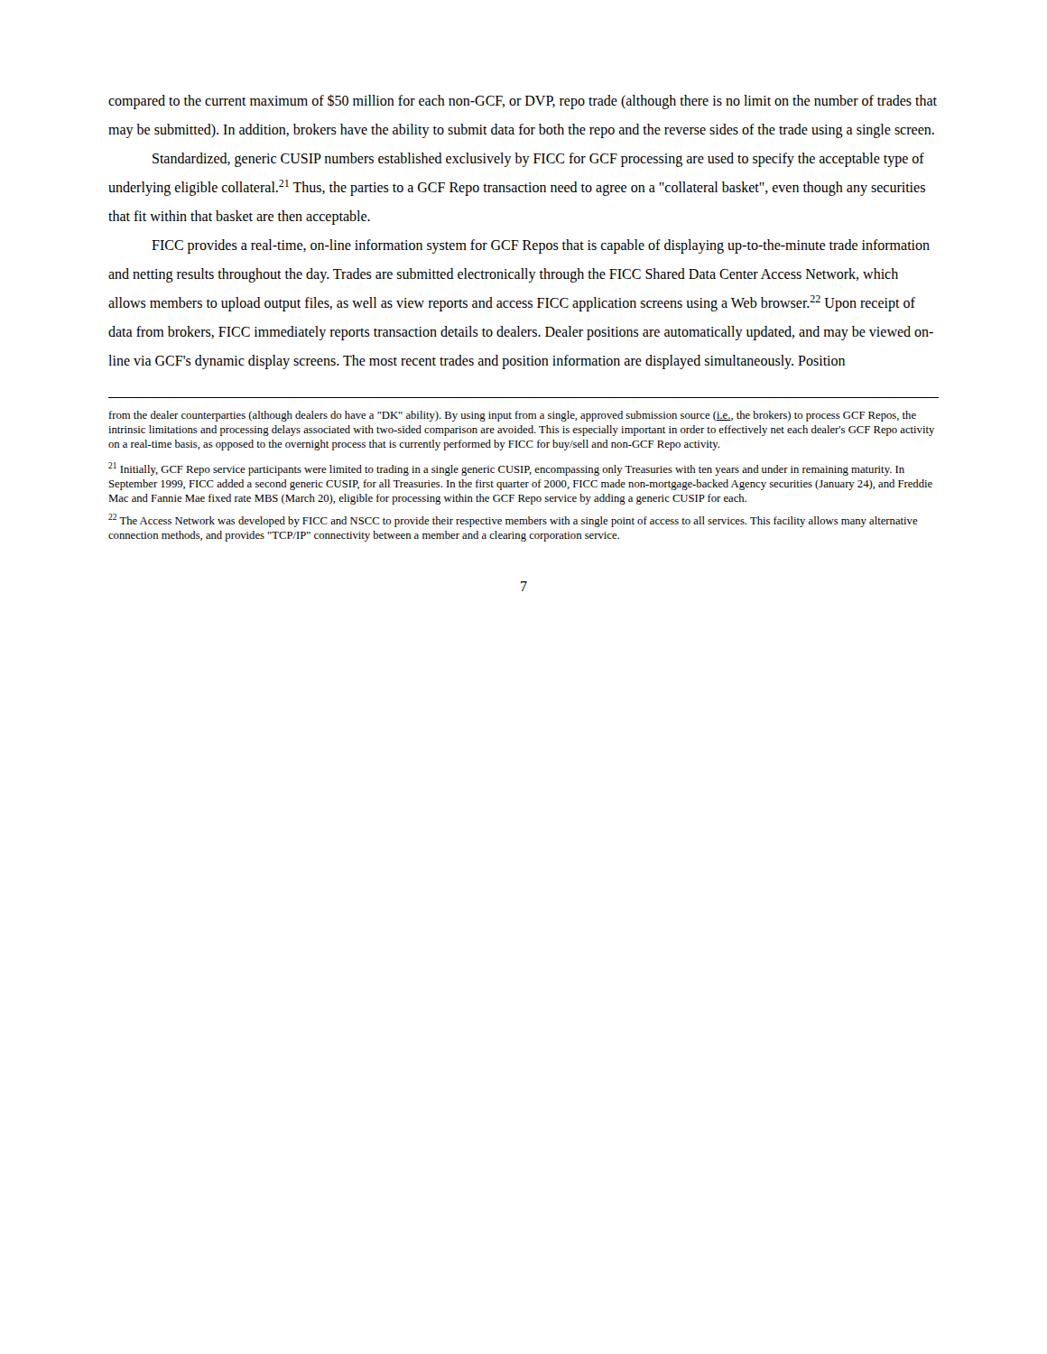compared to the current maximum of $50 million for each non-GCF, or DVP, repo trade (although there is no limit on the number of trades that may be submitted). In addition, brokers have the ability to submit data for both the repo and the reverse sides of the trade using a single screen.
Standardized, generic CUSIP numbers established exclusively by FICC for GCF processing are used to specify the acceptable type of underlying eligible collateral.21 Thus, the parties to a GCF Repo transaction need to agree on a "collateral basket", even though any securities that fit within that basket are then acceptable.
FICC provides a real-time, on-line information system for GCF Repos that is capable of displaying up-to-the-minute trade information and netting results throughout the day. Trades are submitted electronically through the FICC Shared Data Center Access Network, which allows members to upload output files, as well as view reports and access FICC application screens using a Web browser.22 Upon receipt of data from brokers, FICC immediately reports transaction details to dealers. Dealer positions are automatically updated, and may be viewed on-line via GCF's dynamic display screens. The most recent trades and position information are displayed simultaneously. Position
from the dealer counterparties (although dealers do have a "DK" ability). By using input from a single, approved submission source (i.e., the brokers) to process GCF Repos, the intrinsic limitations and processing delays associated with two-sided comparison are avoided. This is especially important in order to effectively net each dealer's GCF Repo activity on a real-time basis, as opposed to the overnight process that is currently performed by FICC for buy/sell and non-GCF Repo activity.
21 Initially, GCF Repo service participants were limited to trading in a single generic CUSIP, encompassing only Treasuries with ten years and under in remaining maturity. In September 1999, FICC added a second generic CUSIP, for all Treasuries. In the first quarter of 2000, FICC made non-mortgage-backed Agency securities (January 24), and Freddie Mac and Fannie Mae fixed rate MBS (March 20), eligible for processing within the GCF Repo service by adding a generic CUSIP for each.
22 The Access Network was developed by FICC and NSCC to provide their respective members with a single point of access to all services. This facility allows many alternative connection methods, and provides "TCP/IP" connectivity between a member and a clearing corporation service.
7